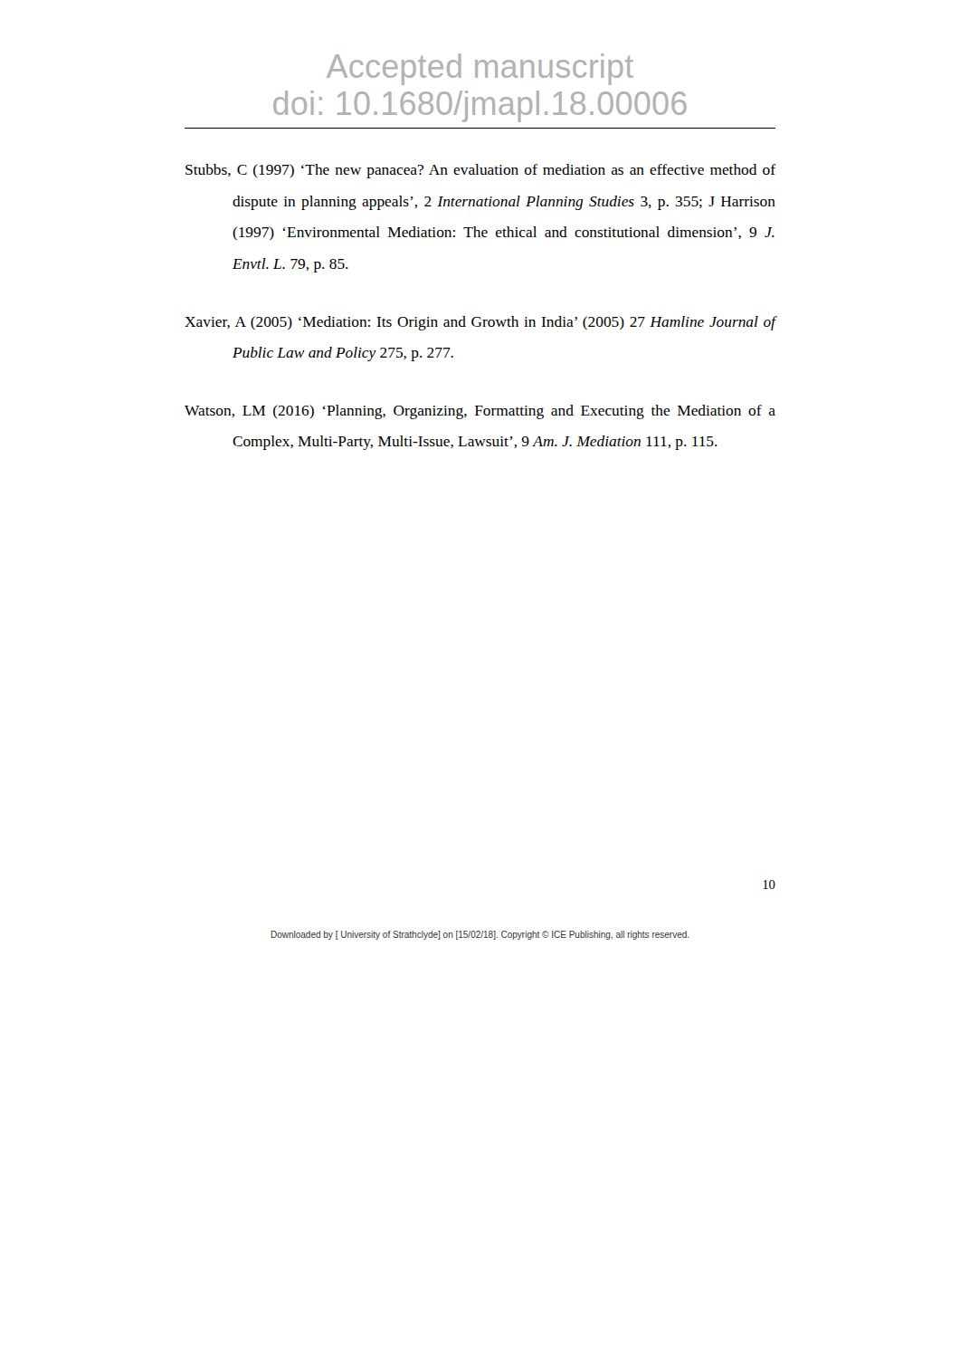Accepted manuscript doi: 10.1680/jmapl.18.00006
Stubbs, C (1997) ‘The new panacea? An evaluation of mediation as an effective method of dispute in planning appeals’, 2 International Planning Studies 3, p. 355; J Harrison (1997) ‘Environmental Mediation: The ethical and constitutional dimension’, 9 J. Envtl. L. 79, p. 85.
Xavier, A (2005) ‘Mediation: Its Origin and Growth in India’ (2005) 27 Hamline Journal of Public Law and Policy 275, p. 277.
Watson, LM (2016) ‘Planning, Organizing, Formatting and Executing the Mediation of a Complex, Multi-Party, Multi-Issue, Lawsuit’, 9 Am. J. Mediation 111, p. 115.
10
Downloaded by [ University of Strathclyde] on [15/02/18]. Copyright © ICE Publishing, all rights reserved.